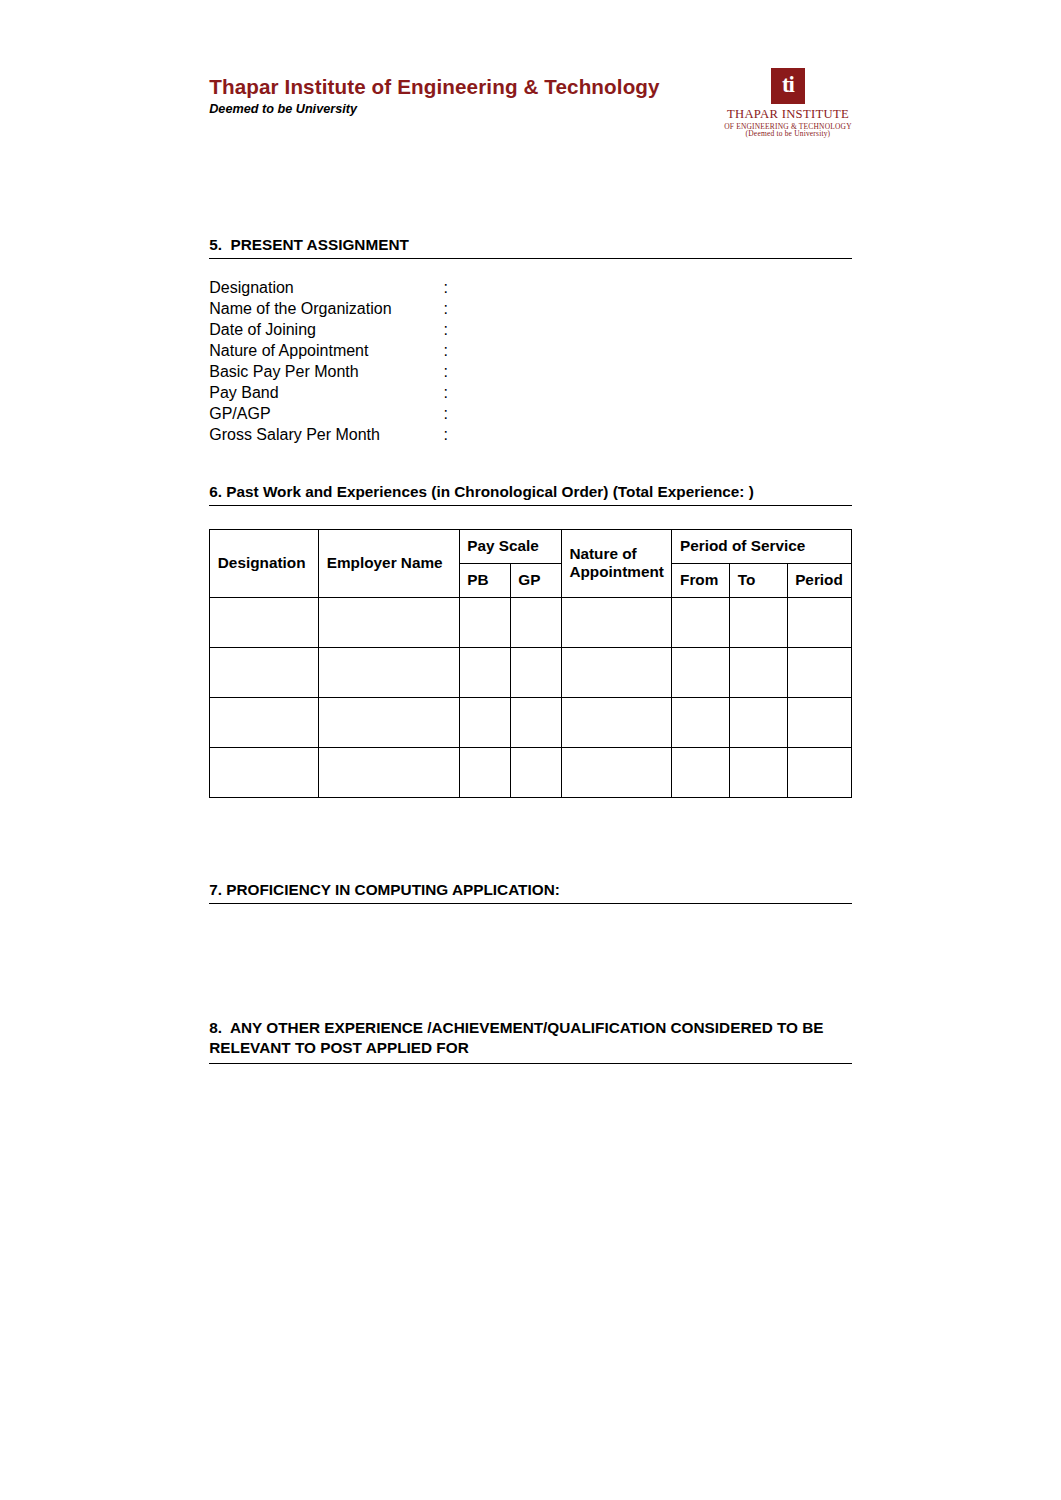Thapar Institute of Engineering & Technology
Deemed to be University
ti
THAPAR INSTITUTE
OF ENGINEERING & TECHNOLOGY
(Deemed to be University)
5. PRESENT ASSIGNMENT
| Designation | : | |
| Name of the Organization | : | |
| Date of Joining | : | |
| Nature of Appointment | : | |
| Basic Pay Per Month | : | |
| Pay Band | : | |
| GP/AGP | : | |
| Gross Salary Per Month | : | |
6. Past Work and Experiences (in Chronological Order) (Total Experience: )
| Designation | Employer Name | Pay Scale | Nature of Appointment | Period of Service |
| --- | --- | --- | --- | --- |
| PB | GP | From | To | Period |
7. PROFICIENCY IN COMPUTING APPLICATION:
8. ANY OTHER EXPERIENCE /ACHIEVEMENT/QUALIFICATION CONSIDERED TO BE RELEVANT TO POST APPLIED FOR